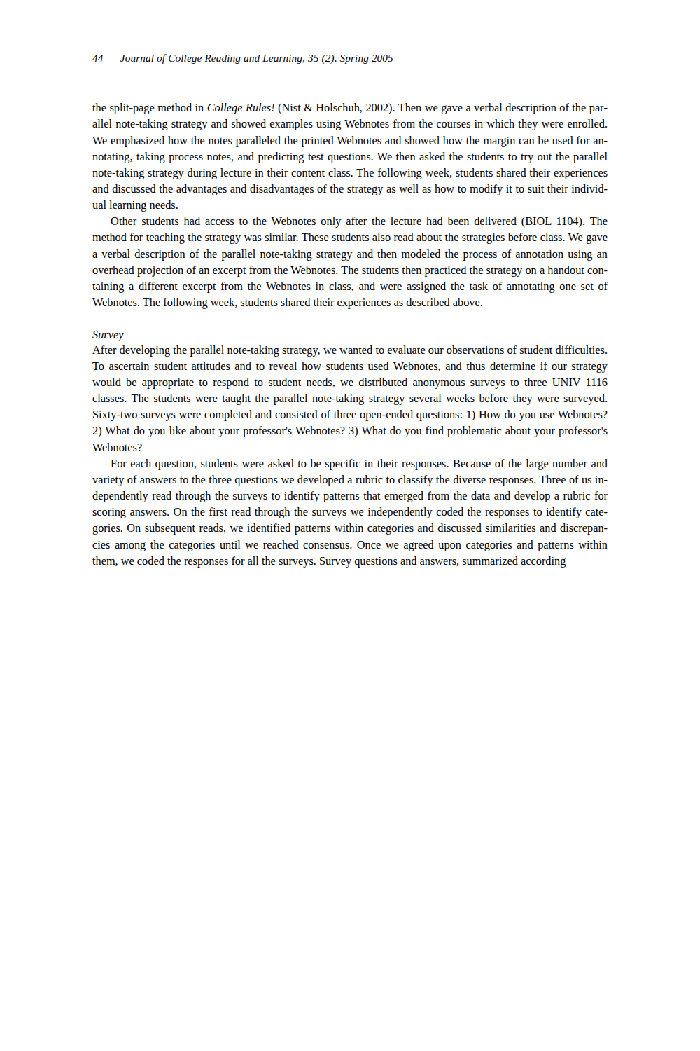44 Journal of College Reading and Learning, 35 (2), Spring 2005
the split-page method in College Rules! (Nist & Holschuh, 2002). Then we gave a verbal description of the parallel note-taking strategy and showed examples using Webnotes from the courses in which they were enrolled. We emphasized how the notes paralleled the printed Webnotes and showed how the margin can be used for annotating, taking process notes, and predicting test questions. We then asked the students to try out the parallel note-taking strategy during lecture in their content class. The following week, students shared their experiences and discussed the advantages and disadvantages of the strategy as well as how to modify it to suit their individual learning needs.
Other students had access to the Webnotes only after the lecture had been delivered (BIOL 1104). The method for teaching the strategy was similar. These students also read about the strategies before class. We gave a verbal description of the parallel note-taking strategy and then modeled the process of annotation using an overhead projection of an excerpt from the Webnotes. The students then practiced the strategy on a handout containing a different excerpt from the Webnotes in class, and were assigned the task of annotating one set of Webnotes. The following week, students shared their experiences as described above.
Survey
After developing the parallel note-taking strategy, we wanted to evaluate our observations of student difficulties. To ascertain student attitudes and to reveal how students used Webnotes, and thus determine if our strategy would be appropriate to respond to student needs, we distributed anonymous surveys to three UNIV 1116 classes. The students were taught the parallel note-taking strategy several weeks before they were surveyed. Sixty-two surveys were completed and consisted of three open-ended questions: 1) How do you use Webnotes? 2) What do you like about your professor's Webnotes? 3) What do you find problematic about your professor's Webnotes?
For each question, students were asked to be specific in their responses. Because of the large number and variety of answers to the three questions we developed a rubric to classify the diverse responses. Three of us independently read through the surveys to identify patterns that emerged from the data and develop a rubric for scoring answers. On the first read through the surveys we independently coded the responses to identify categories. On subsequent reads, we identified patterns within categories and discussed similarities and discrepancies among the categories until we reached consensus. Once we agreed upon categories and patterns within them, we coded the responses for all the surveys. Survey questions and answers, summarized according